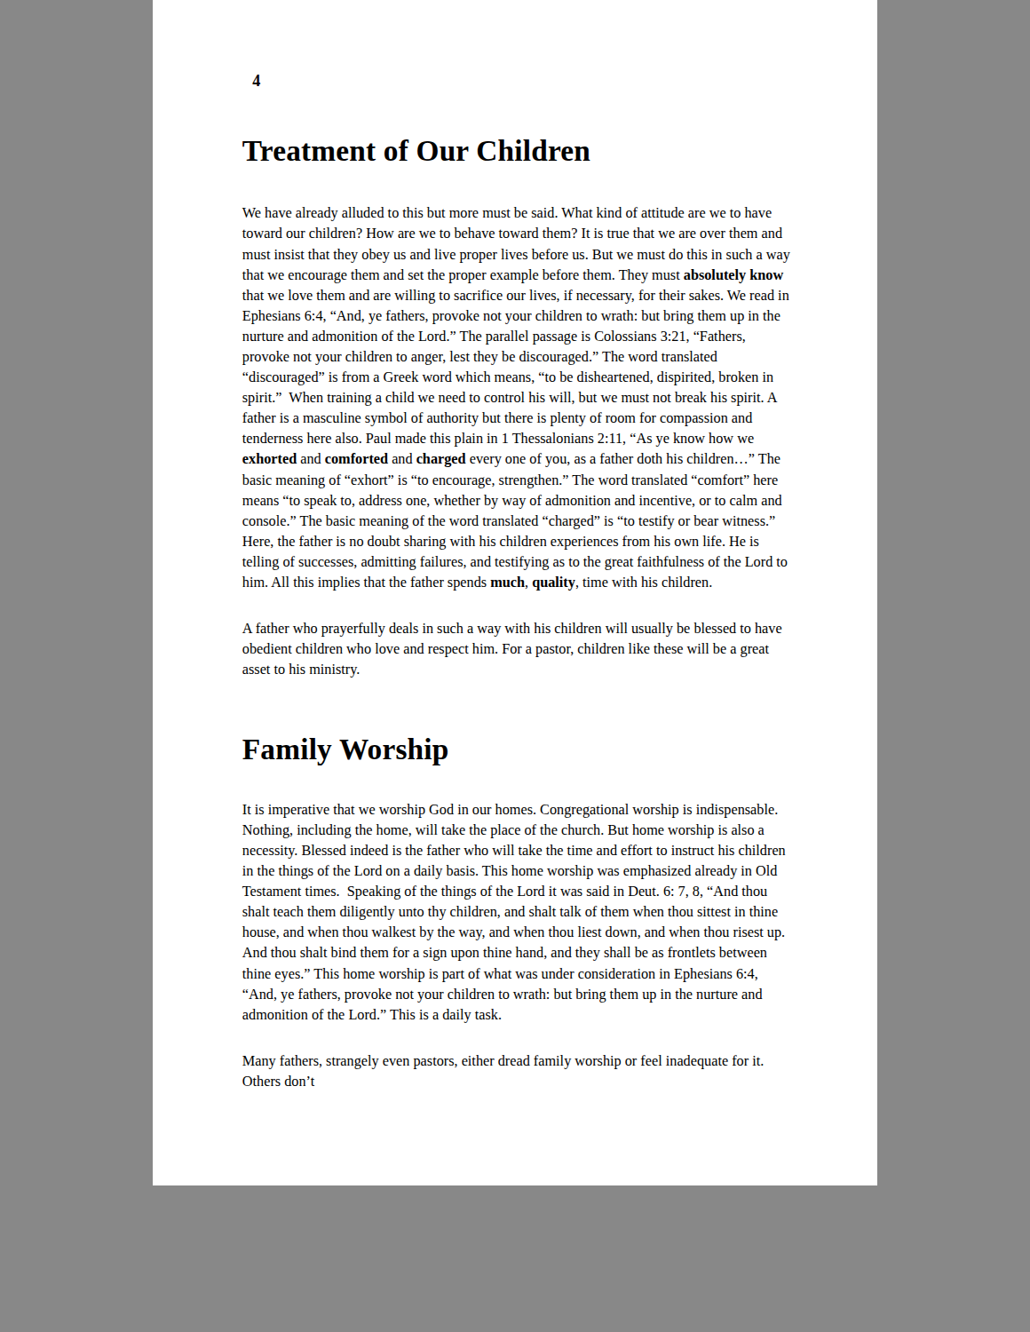4
Treatment of Our Children
We have already alluded to this but more must be said. What kind of attitude are we to have toward our children? How are we to behave toward them? It is true that we are over them and must insist that they obey us and live proper lives before us. But we must do this in such a way that we encourage them and set the proper example before them. They must absolutely know that we love them and are willing to sacrifice our lives, if necessary, for their sakes. We read in Ephesians 6:4, “And, ye fathers, provoke not your children to wrath: but bring them up in the nurture and admonition of the Lord.” The parallel passage is Colossians 3:21, “Fathers, provoke not your children to anger, lest they be discouraged.” The word translated “discouraged” is from a Greek word which means, “to be disheartened, dispirited, broken in spirit.” When training a child we need to control his will, but we must not break his spirit. A father is a masculine symbol of authority but there is plenty of room for compassion and tenderness here also. Paul made this plain in 1 Thessalonians 2:11, “As ye know how we exhorted and comforted and charged every one of you, as a father doth his children…” The basic meaning of “exhort” is “to encourage, strengthen.” The word translated “comfort” here means “to speak to, address one, whether by way of admonition and incentive, or to calm and console.” The basic meaning of the word translated “charged” is “to testify or bear witness.” Here, the father is no doubt sharing with his children experiences from his own life. He is telling of successes, admitting failures, and testifying as to the great faithfulness of the Lord to him. All this implies that the father spends much, quality, time with his children.
A father who prayerfully deals in such a way with his children will usually be blessed to have obedient children who love and respect him. For a pastor, children like these will be a great asset to his ministry.
Family Worship
It is imperative that we worship God in our homes. Congregational worship is indispensable. Nothing, including the home, will take the place of the church. But home worship is also a necessity. Blessed indeed is the father who will take the time and effort to instruct his children in the things of the Lord on a daily basis. This home worship was emphasized already in Old Testament times. Speaking of the things of the Lord it was said in Deut. 6: 7, 8, “And thou shalt teach them diligently unto thy children, and shalt talk of them when thou sittest in thine house, and when thou walkest by the way, and when thou liest down, and when thou risest up. And thou shalt bind them for a sign upon thine hand, and they shall be as frontlets between thine eyes.” This home worship is part of what was under consideration in Ephesians 6:4, “And, ye fathers, provoke not your children to wrath: but bring them up in the nurture and admonition of the Lord.” This is a daily task.
Many fathers, strangely even pastors, either dread family worship or feel inadequate for it. Others don’t